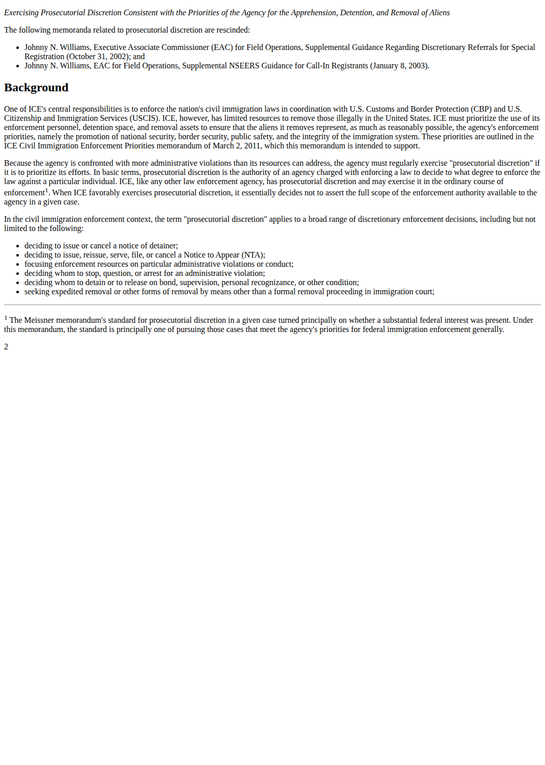Exercising Prosecutorial Discretion Consistent with the Priorities of the Agency for the Apprehension, Detention, and Removal of Aliens
The following memoranda related to prosecutorial discretion are rescinded:
Johnny N. Williams, Executive Associate Commissioner (EAC) for Field Operations, Supplemental Guidance Regarding Discretionary Referrals for Special Registration (October 31, 2002); and
Johnny N. Williams, EAC for Field Operations, Supplemental NSEERS Guidance for Call-In Registrants (January 8, 2003).
Background
One of ICE's central responsibilities is to enforce the nation's civil immigration laws in coordination with U.S. Customs and Border Protection (CBP) and U.S. Citizenship and Immigration Services (USCIS). ICE, however, has limited resources to remove those illegally in the United States. ICE must prioritize the use of its enforcement personnel, detention space, and removal assets to ensure that the aliens it removes represent, as much as reasonably possible, the agency's enforcement priorities, namely the promotion of national security, border security, public safety, and the integrity of the immigration system. These priorities are outlined in the ICE Civil Immigration Enforcement Priorities memorandum of March 2, 2011, which this memorandum is intended to support.
Because the agency is confronted with more administrative violations than its resources can address, the agency must regularly exercise "prosecutorial discretion" if it is to prioritize its efforts. In basic terms, prosecutorial discretion is the authority of an agency charged with enforcing a law to decide to what degree to enforce the law against a particular individual. ICE, like any other law enforcement agency, has prosecutorial discretion and may exercise it in the ordinary course of enforcement1. When ICE favorably exercises prosecutorial discretion, it essentially decides not to assert the full scope of the enforcement authority available to the agency in a given case.
In the civil immigration enforcement context, the term "prosecutorial discretion" applies to a broad range of discretionary enforcement decisions, including but not limited to the following:
deciding to issue or cancel a notice of detainer;
deciding to issue, reissue, serve, file, or cancel a Notice to Appear (NTA);
focusing enforcement resources on particular administrative violations or conduct;
deciding whom to stop, question, or arrest for an administrative violation;
deciding whom to detain or to release on bond, supervision, personal recognizance, or other condition;
seeking expedited removal or other forms of removal by means other than a formal removal proceeding in immigration court;
1 The Meissner memorandum's standard for prosecutorial discretion in a given case turned principally on whether a substantial federal interest was present. Under this memorandum, the standard is principally one of pursuing those cases that meet the agency's priorities for federal immigration enforcement generally.
2